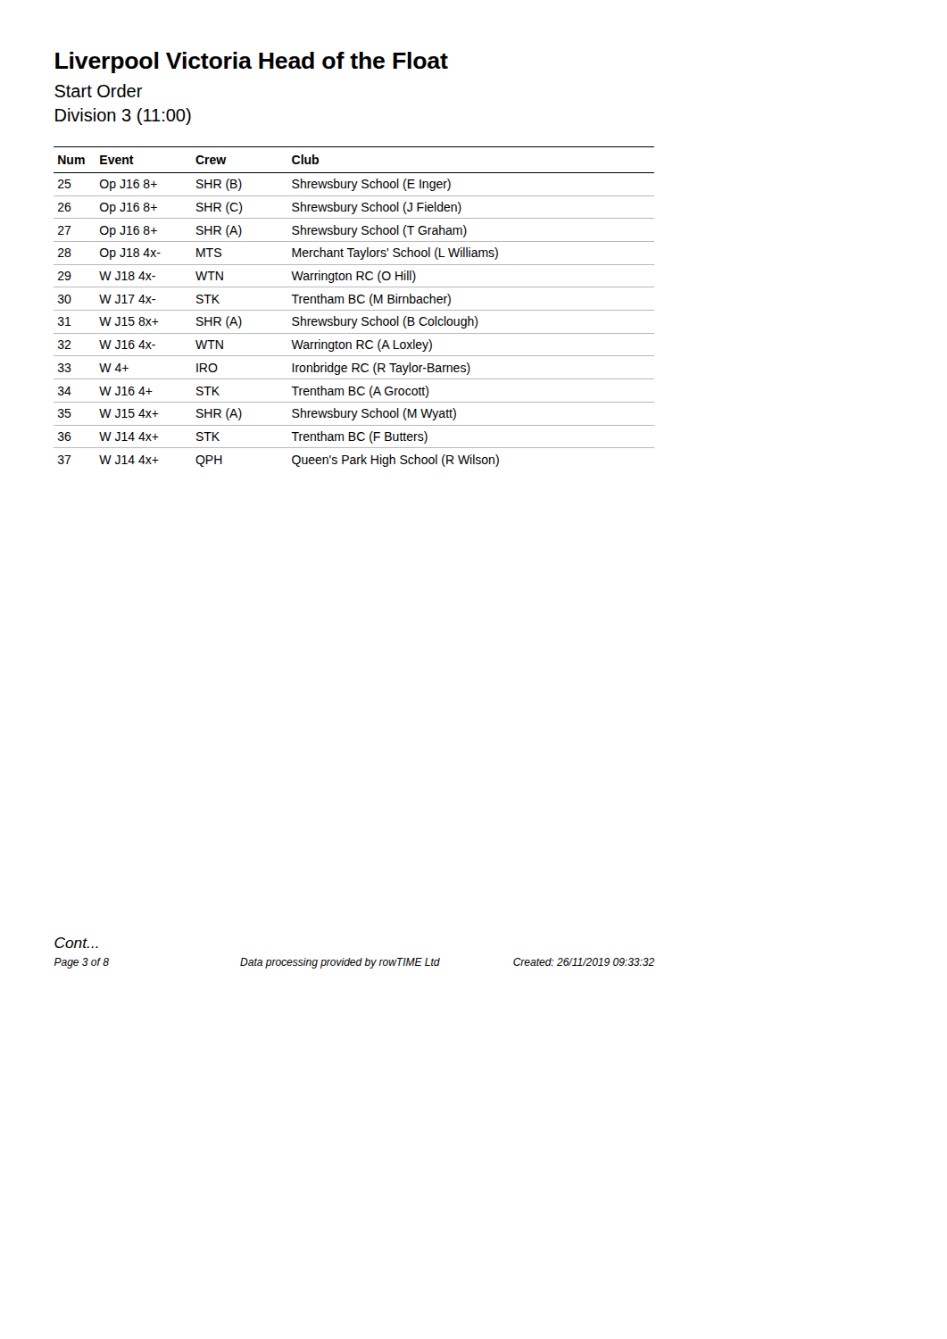Liverpool Victoria Head of the Float
Start Order
Division 3 (11:00)
| Num | Event | Crew | Club |
| --- | --- | --- | --- |
| 25 | Op J16 8+ | SHR (B) | Shrewsbury School (E Inger) |
| 26 | Op J16 8+ | SHR (C) | Shrewsbury School (J Fielden) |
| 27 | Op J16 8+ | SHR (A) | Shrewsbury School (T Graham) |
| 28 | Op J18 4x- | MTS | Merchant Taylors' School (L Williams) |
| 29 | W J18 4x- | WTN | Warrington RC (O Hill) |
| 30 | W J17 4x- | STK | Trentham BC (M Birnbacher) |
| 31 | W J15 8x+ | SHR (A) | Shrewsbury School (B Colclough) |
| 32 | W J16 4x- | WTN | Warrington RC (A Loxley) |
| 33 | W 4+ | IRO | Ironbridge RC (R Taylor-Barnes) |
| 34 | W J16 4+ | STK | Trentham BC (A Grocott) |
| 35 | W J15 4x+ | SHR (A) | Shrewsbury School (M Wyatt) |
| 36 | W J14 4x+ | STK | Trentham BC (F Butters) |
| 37 | W J14 4x+ | QPH | Queen's Park High School (R Wilson) |
Cont...
Page 3 of 8
Data processing provided by rowTIME Ltd
Created: 26/11/2019 09:33:32